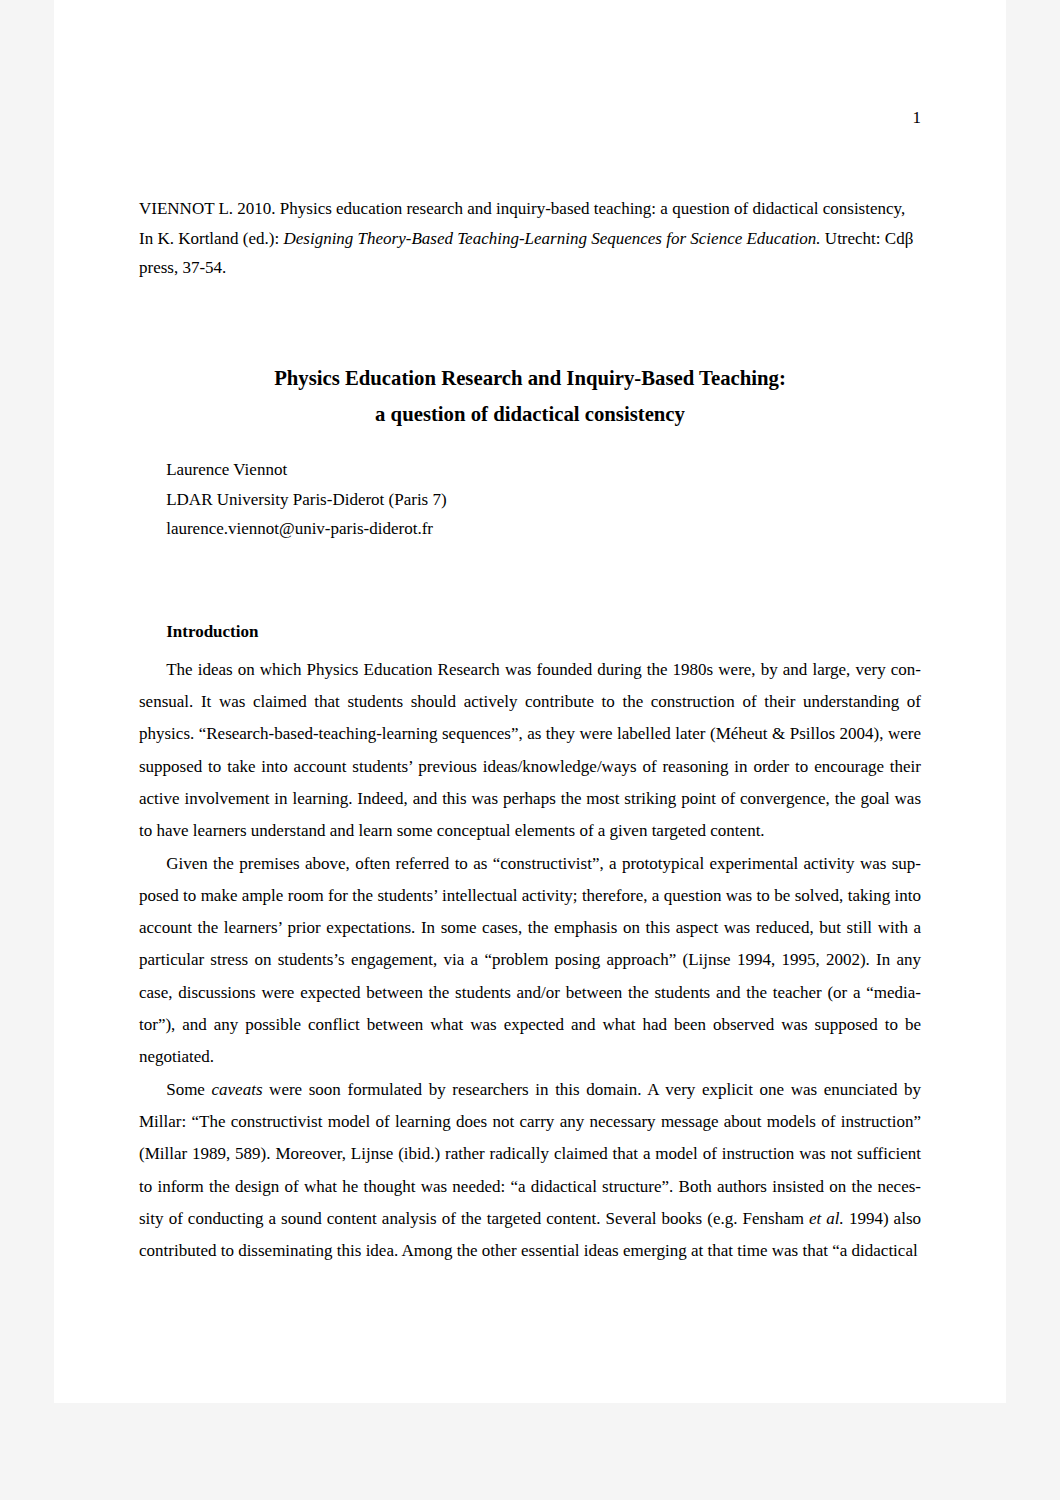1
VIENNOT L. 2010. Physics education research and inquiry-based teaching: a question of didactical consistency, In K. Kortland (ed.): Designing Theory-Based Teaching-Learning Sequences for Science Education. Utrecht: Cdβ press, 37-54.
Physics Education Research and Inquiry-Based Teaching:
a question of didactical consistency
Laurence Viennot
LDAR University Paris-Diderot (Paris 7)
laurence.viennot@univ-paris-diderot.fr
Introduction
The ideas on which Physics Education Research was founded during the 1980s were, by and large, very consensual. It was claimed that students should actively contribute to the construction of their understanding of physics. “Research-based-teaching-learning sequences”, as they were labelled later (Méheut & Psillos 2004), were supposed to take into account students’ previous ideas/knowledge/ways of reasoning in order to encourage their active involvement in learning. Indeed, and this was perhaps the most striking point of convergence, the goal was to have learners understand and learn some conceptual elements of a given targeted content.
Given the premises above, often referred to as “constructivist”, a prototypical experimental activity was supposed to make ample room for the students’ intellectual activity; therefore, a question was to be solved, taking into account the learners’ prior expectations. In some cases, the emphasis on this aspect was reduced, but still with a particular stress on students’s engagement, via a “problem posing approach” (Lijnse 1994, 1995, 2002). In any case, discussions were expected between the students and/or between the students and the teacher (or a “mediator”), and any possible conflict between what was expected and what had been observed was supposed to be negotiated.
Some caveats were soon formulated by researchers in this domain. A very explicit one was enunciated by Millar: “The constructivist model of learning does not carry any necessary message about models of instruction” (Millar 1989, 589). Moreover, Lijnse (ibid.) rather radically claimed that a model of instruction was not sufficient to inform the design of what he thought was needed: “a didactical structure”. Both authors insisted on the necessity of conducting a sound content analysis of the targeted content. Several books (e.g. Fensham et al. 1994) also contributed to disseminating this idea. Among the other essential ideas emerging at that time was that “a didactical